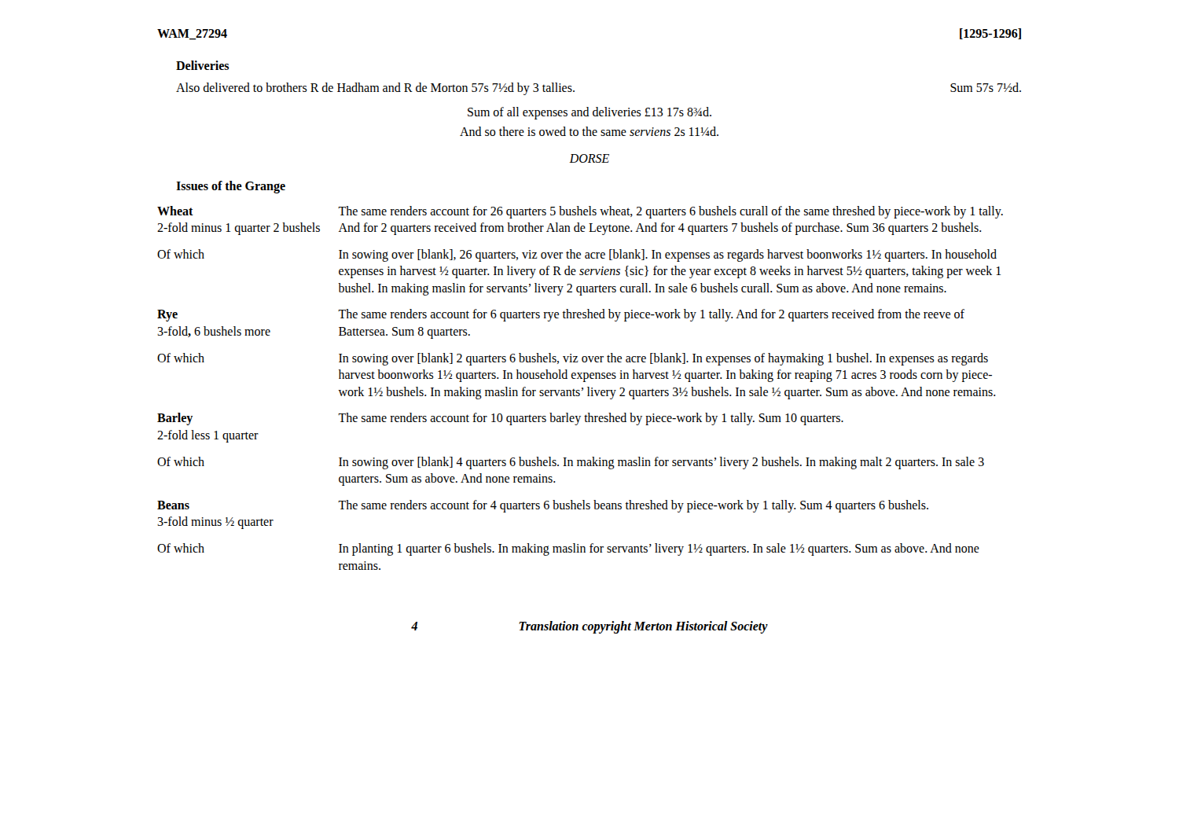WAM_27294 [1295-1296]
Deliveries
Also delivered to brothers R de Hadham and R de Morton 57s 7½d by 3 tallies. Sum 57s 7½d.
Sum of all expenses and deliveries £13 17s 8¾d.
And so there is owed to the same serviens 2s 11¼d.
DORSE
Issues of the Grange
| Wheat 2-fold minus 1 quarter 2 bushels | The same renders account for 26 quarters 5 bushels wheat, 2 quarters 6 bushels curall of the same threshed by piece-work by 1 tally. And for 2 quarters received from brother Alan de Leytone. And for 4 quarters 7 bushels of purchase. Sum 36 quarters 2 bushels. |
| Of which | In sowing over [blank], 26 quarters, viz over the acre [blank]. In expenses as regards harvest boonworks 1½ quarters. In household expenses in harvest ½ quarter. In livery of R de serviens {sic} for the year except 8 weeks in harvest 5½ quarters, taking per week 1 bushel. In making maslin for servants’ livery 2 quarters curall. In sale 6 bushels curall. Sum as above. And none remains. |
| Rye 3-fold , 6 bushels more | The same renders account for 6 quarters rye threshed by piece-work by 1 tally. And for 2 quarters received from the reeve of Battersea. Sum 8 quarters. |
| Of which | In sowing over [blank] 2 quarters 6 bushels, viz over the acre [blank]. In expenses of haymaking 1 bushel. In expenses as regards harvest boonworks 1½ quarters. In household expenses in harvest ½ quarter. In baking for reaping 71 acres 3 roods corn by piece-work 1½ bushels. In making maslin for servants’ livery 2 quarters 3½ bushels. In sale ½ quarter. Sum as above. And none remains. |
| Barley 2-fold less 1 quarter | The same renders account for 10 quarters barley threshed by piece-work by 1 tally. Sum 10 quarters. |
| Of which | In sowing over [blank] 4 quarters 6 bushels. In making maslin for servants’ livery 2 bushels. In making malt 2 quarters. In sale 3 quarters. Sum as above. And none remains. |
| Beans 3-fold minus ½ quarter | The same renders account for 4 quarters 6 bushels beans threshed by piece-work by 1 tally. Sum 4 quarters 6 bushels. |
| Of which | In planting 1 quarter 6 bushels. In making maslin for servants’ livery 1½ quarters. In sale 1½ quarters. Sum as above. And none remains. |
4 Translation copyright Merton Historical Society